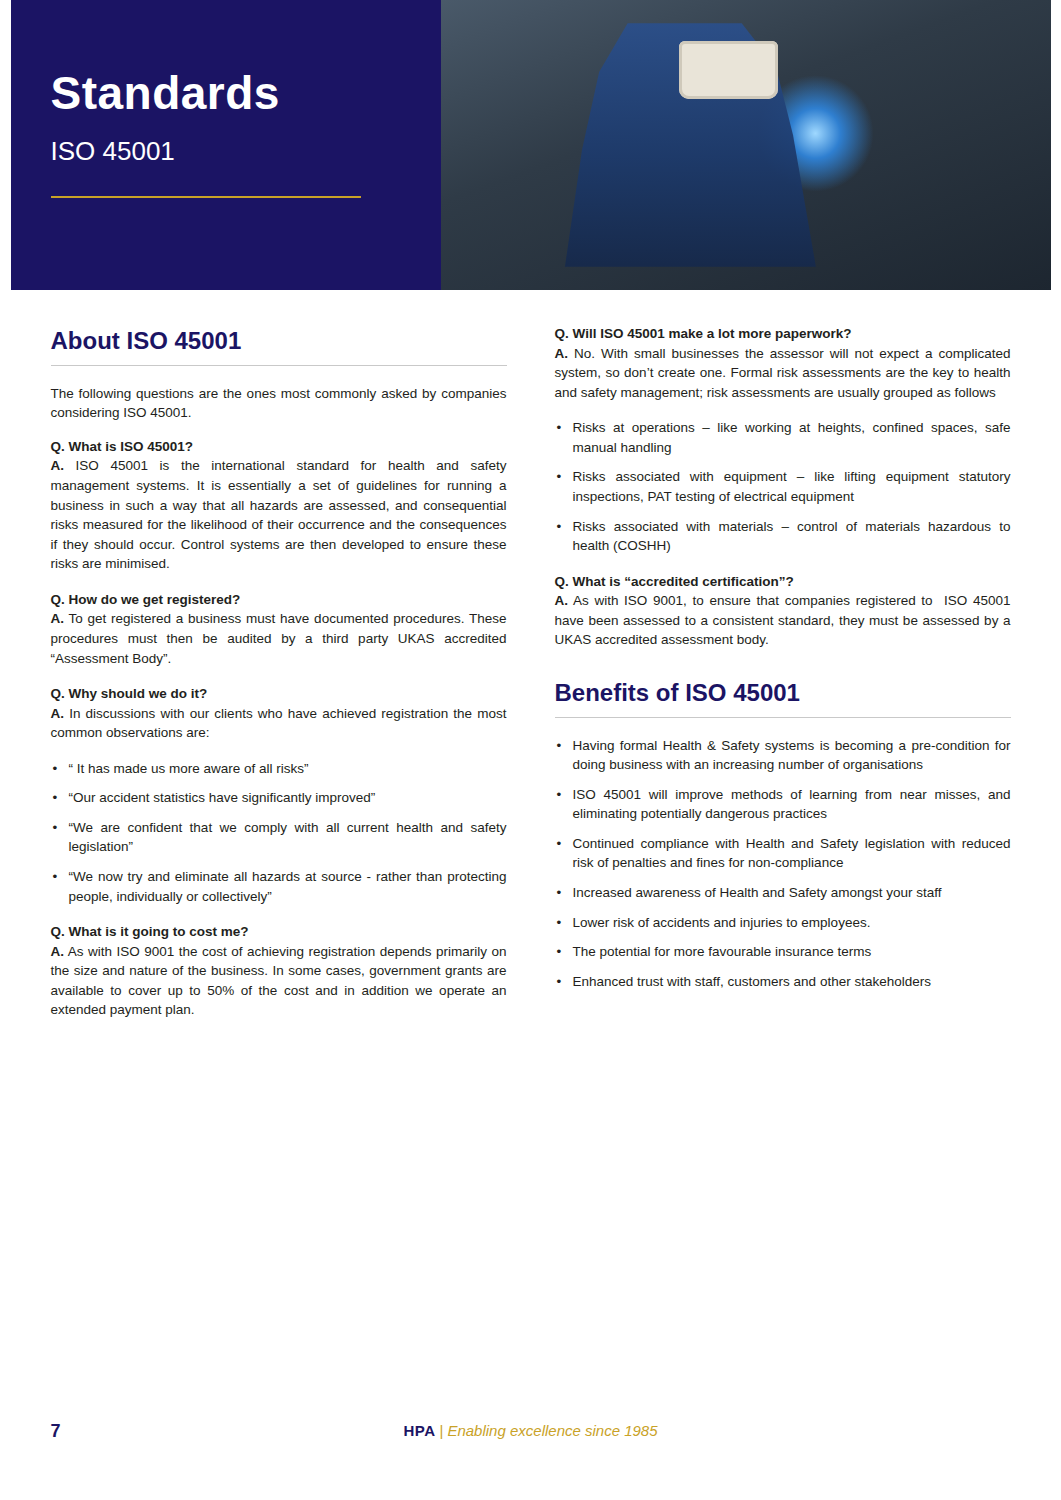Standards
ISO 45001
About ISO 45001
The following questions are the ones most commonly asked by companies considering ISO 45001.
Q. What is ISO 45001?
A. ISO 45001 is the international standard for health and safety management systems. It is essentially a set of guidelines for running a business in such a way that all hazards are assessed, and consequential risks measured for the likelihood of their occurrence and the consequences if they should occur. Control systems are then developed to ensure these risks are minimised.
Q. How do we get registered?
A. To get registered a business must have documented procedures. These procedures must then be audited by a third party UKAS accredited “Assessment Body”.
Q. Why should we do it?
A. In discussions with our clients who have achieved registration the most common observations are:
“ It has made us more aware of all risks”
“Our accident statistics have significantly improved”
“We are confident that we comply with all current health and safety legislation”
“We now try and eliminate all hazards at source - rather than protecting people, individually or collectively”
Q. What is it going to cost me?
A. As with ISO 9001 the cost of achieving registration depends primarily on the size and nature of the business. In some cases, government grants are available to cover up to 50% of the cost and in addition we operate an extended payment plan.
Q. Will ISO 45001 make a lot more paperwork?
A. No. With small businesses the assessor will not expect a complicated system, so don’t create one. Formal risk assessments are the key to health and safety management; risk assessments are usually grouped as follows
Risks at operations – like working at heights, confined spaces, safe manual handling
Risks associated with equipment – like lifting equipment statutory inspections, PAT testing of electrical equipment
Risks associated with materials – control of materials hazardous to health (COSHH)
Q. What is “accredited certification”?
A. As with ISO 9001, to ensure that companies registered to ISO 45001 have been assessed to a consistent standard, they must be assessed by a UKAS accredited assessment body.
Benefits of ISO 45001
Having formal Health & Safety systems is becoming a pre-condition for doing business with an increasing number of organisations
ISO 45001 will improve methods of learning from near misses, and eliminating potentially dangerous practices
Continued compliance with Health and Safety legislation with reduced risk of penalties and fines for non-compliance
Increased awareness of Health and Safety amongst your staff
Lower risk of accidents and injuries to employees.
The potential for more favourable insurance terms
Enhanced trust with staff, customers and other stakeholders
7
HPA|Enabling excellence since 1985